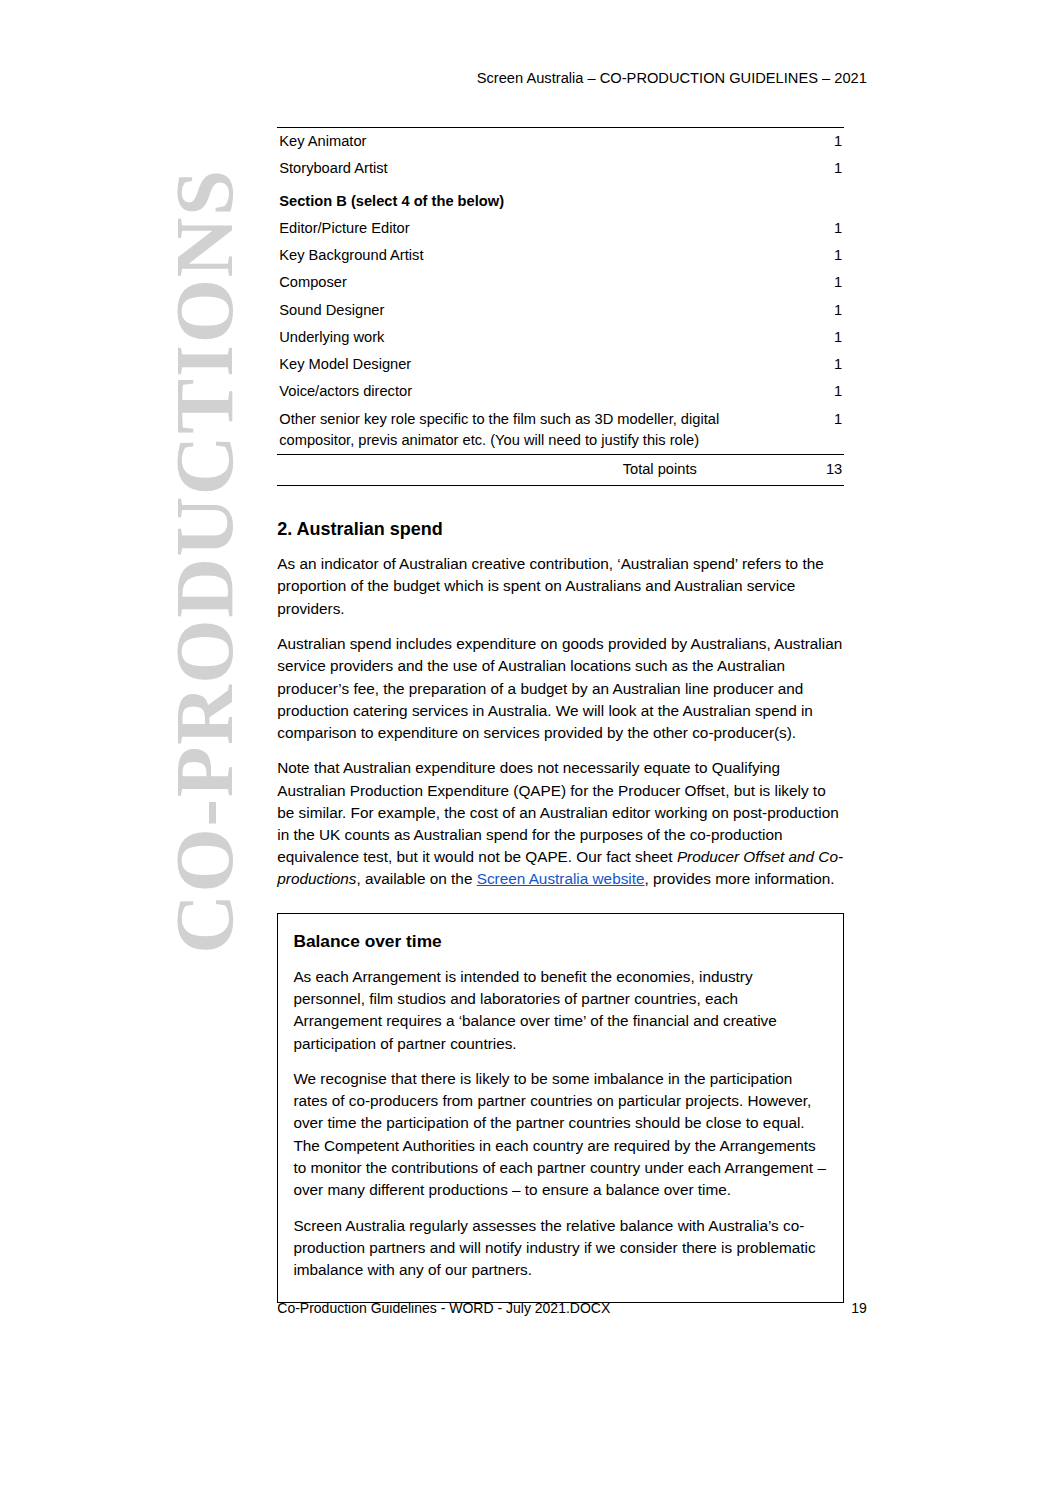CO-PRODUCTIONS
Screen Australia – CO-PRODUCTION GUIDELINES – 2021
| Key Animator | 1 |
| Storyboard Artist | 1 |
| Section B (select 4 of the below) |
| Editor/Picture Editor | 1 |
| Key Background Artist | 1 |
| Composer | 1 |
| Sound Designer | 1 |
| Underlying work | 1 |
| Key Model Designer | 1 |
| Voice/actors director | 1 |
| Other senior key role specific to the film such as 3D modeller, digital compositor, previs animator etc. (You will need to justify this role) | 1 |
| Total points | 13 |
2. Australian spend
As an indicator of Australian creative contribution, ‘Australian spend’ refers to the proportion of the budget which is spent on Australians and Australian service providers.
Australian spend includes expenditure on goods provided by Australians, Australian service providers and the use of Australian locations such as the Australian producer’s fee, the preparation of a budget by an Australian line producer and production catering services in Australia. We will look at the Australian spend in comparison to expenditure on services provided by the other co-producer(s).
Note that Australian expenditure does not necessarily equate to Qualifying Australian Production Expenditure (QAPE) for the Producer Offset, but is likely to be similar. For example, the cost of an Australian editor working on post-production in the UK counts as Australian spend for the purposes of the co-production equivalence test, but it would not be QAPE. Our fact sheet Producer Offset and Co-productions, available on the Screen Australia website, provides more information.
Balance over time
As each Arrangement is intended to benefit the economies, industry personnel, film studios and laboratories of partner countries, each Arrangement requires a ‘balance over time’ of the financial and creative participation of partner countries.
We recognise that there is likely to be some imbalance in the participation rates of co-producers from partner countries on particular projects. However, over time the participation of the partner countries should be close to equal. The Competent Authorities in each country are required by the Arrangements to monitor the contributions of each partner country under each Arrangement – over many different productions – to ensure a balance over time.
Screen Australia regularly assesses the relative balance with Australia’s co-production partners and will notify industry if we consider there is problematic imbalance with any of our partners.
Co-Production Guidelines - WORD - July 2021.DOCX
19